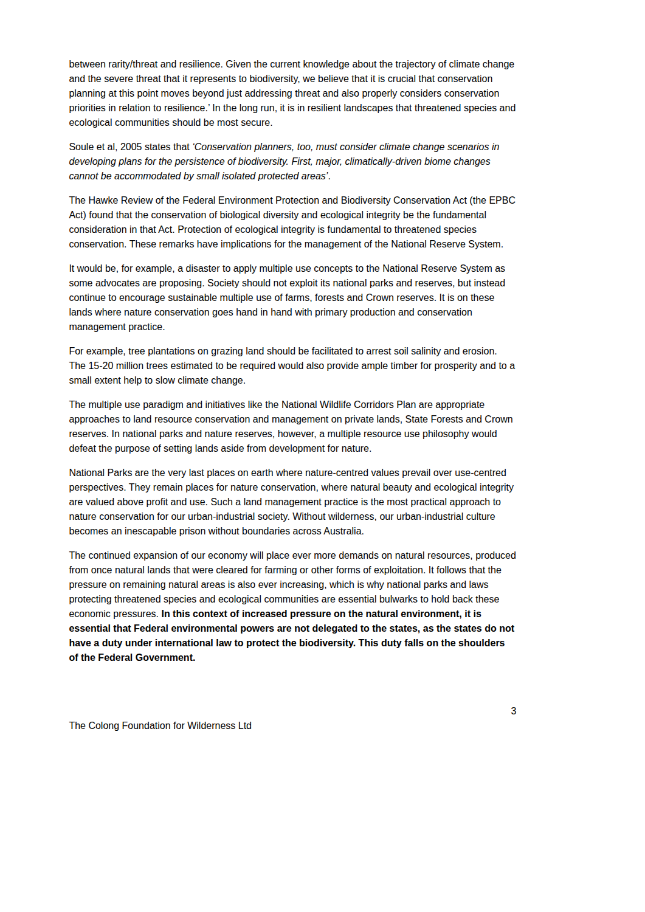between rarity/threat and resilience. Given the current knowledge about the trajectory of climate change and the severe threat that it represents to biodiversity, we believe that it is crucial that conservation planning at this point moves beyond just addressing threat and also properly considers conservation priorities in relation to resilience.’ In the long run, it is in resilient landscapes that threatened species and ecological communities should be most secure.
Soule et al, 2005 states that ‘Conservation planners, too, must consider climate change scenarios in developing plans for the persistence of biodiversity. First, major, climatically-driven biome changes cannot be accommodated by small isolated protected areas’.
The Hawke Review of the Federal Environment Protection and Biodiversity Conservation Act (the EPBC Act) found that the conservation of biological diversity and ecological integrity be the fundamental consideration in that Act. Protection of ecological integrity is fundamental to threatened species conservation. These remarks have implications for the management of the National Reserve System.
It would be, for example, a disaster to apply multiple use concepts to the National Reserve System as some advocates are proposing. Society should not exploit its national parks and reserves, but instead continue to encourage sustainable multiple use of farms, forests and Crown reserves. It is on these lands where nature conservation goes hand in hand with primary production and conservation management practice.
For example, tree plantations on grazing land should be facilitated to arrest soil salinity and erosion. The 15-20 million trees estimated to be required would also provide ample timber for prosperity and to a small extent help to slow climate change.
The multiple use paradigm and initiatives like the National Wildlife Corridors Plan are appropriate approaches to land resource conservation and management on private lands, State Forests and Crown reserves. In national parks and nature reserves, however, a multiple resource use philosophy would defeat the purpose of setting lands aside from development for nature.
National Parks are the very last places on earth where nature-centred values prevail over use-centred perspectives. They remain places for nature conservation, where natural beauty and ecological integrity are valued above profit and use. Such a land management practice is the most practical approach to nature conservation for our urban-industrial society. Without wilderness, our urban-industrial culture becomes an inescapable prison without boundaries across Australia.
The continued expansion of our economy will place ever more demands on natural resources, produced from once natural lands that were cleared for farming or other forms of exploitation. It follows that the pressure on remaining natural areas is also ever increasing, which is why national parks and laws protecting threatened species and ecological communities are essential bulwarks to hold back these economic pressures. In this context of increased pressure on the natural environment, it is essential that Federal environmental powers are not delegated to the states, as the states do not have a duty under international law to protect the biodiversity. This duty falls on the shoulders of the Federal Government.
3
The Colong Foundation for Wilderness Ltd